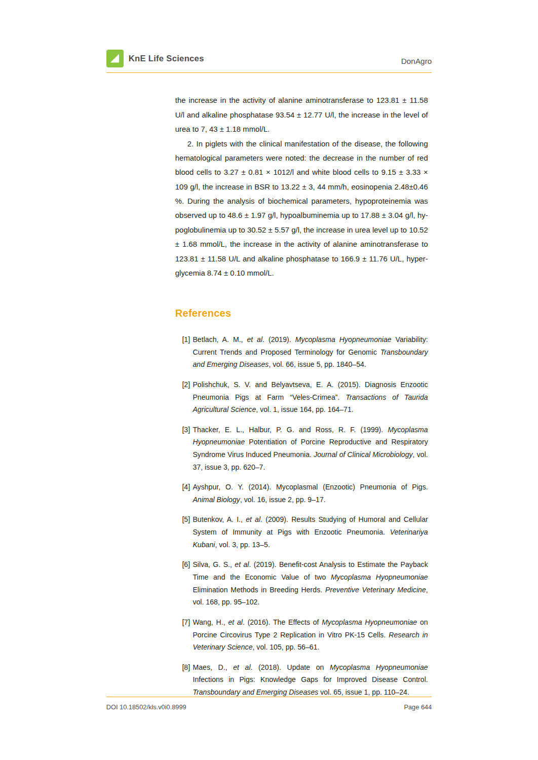KnE Life Sciences
DonAgro
the increase in the activity of alanine aminotransferase to 123.81 ± 11.58 U/l and alkaline phosphatase 93.54 ± 12.77 U/l, the increase in the level of urea to 7, 43 ± 1.18 mmol/L.
2. In piglets with the clinical manifestation of the disease, the following hematological parameters were noted: the decrease in the number of red blood cells to 3.27 ± 0.81 × 1012/l and white blood cells to 9.15 ± 3.33 × 109 g/l, the increase in BSR to 13.22 ± 3, 44 mm/h, eosinopenia 2.48±0.46 %. During the analysis of biochemical parameters, hypoproteinemia was observed up to 48.6 ± 1.97 g/l, hypoalbuminemia up to 17.88 ± 3.04 g/l, hypoglobulinemia up to 30.52 ± 5.57 g/l, the increase in urea level up to 10.52 ± 1.68 mmol/L, the increase in the activity of alanine aminotransferase to 123.81 ± 11.58 U/L and alkaline phosphatase to 166.9 ± 11.76 U/L, hyperglycemia 8.74 ± 0.10 mmol/L.
References
[1] Betlach, A. M., et al. (2019). Mycoplasma Hyopneumoniae Variability: Current Trends and Proposed Terminology for Genomic Transboundary and Emerging Diseases, vol. 66, issue 5, pp. 1840–54.
[2] Polishchuk, S. V. and Belyavtseva, E. A. (2015). Diagnosis Enzootic Pneumonia Pigs at Farm “Veles-Crimea”. Transactions of Taurida Agricultural Science, vol. 1, issue 164, pp. 164–71.
[3] Thacker, E. L., Halbur, P. G. and Ross, R. F. (1999). Mycoplasma Hyopneumoniae Potentiation of Porcine Reproductive and Respiratory Syndrome Virus Induced Pneumonia. Journal of Clinical Microbiology, vol. 37, issue 3, pp. 620–7.
[4] Ayshpur, O. Y. (2014). Mycoplasmal (Enzootic) Pneumonia of Pigs. Animal Biology, vol. 16, issue 2, pp. 9–17.
[5] Butenkov, A. I., et al. (2009). Results Studying of Humoral and Cellular System of Immunity at Pigs with Enzootic Pneumonia. Veterinariya Kubani, vol. 3, pp. 13–5.
[6] Silva, G. S., et al. (2019). Benefit-cost Analysis to Estimate the Payback Time and the Economic Value of two Mycoplasma Hyopneumoniae Elimination Methods in Breeding Herds. Preventive Veterinary Medicine, vol. 168, pp. 95–102.
[7] Wang, H., et al. (2016). The Effects of Mycoplasma Hyopneumoniae on Porcine Circovirus Type 2 Replication in Vitro PK-15 Cells. Research in Veterinary Science, vol. 105, pp. 56–61.
[8] Maes, D., et al. (2018). Update on Mycoplasma Hyopneumoniae Infections in Pigs: Knowledge Gaps for Improved Disease Control. Transboundary and Emerging Diseases vol. 65, issue 1, pp. 110–24.
DOI 10.18502/kls.v0i0.8999
Page 644